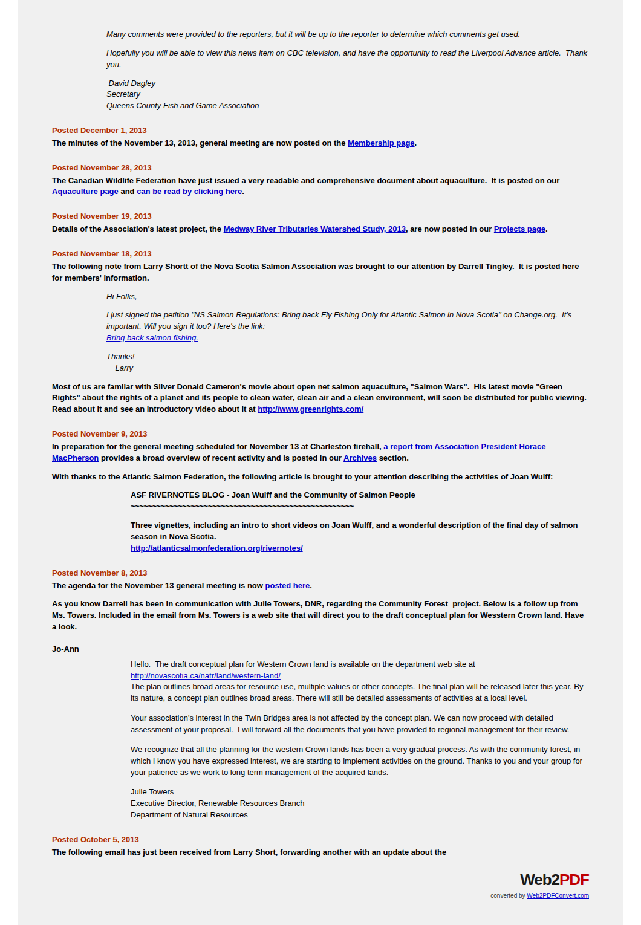Many comments were provided to the reporters, but it will be up to the reporter to determine which comments get used.
Hopefully you will be able to view this news item on CBC television, and have the opportunity to read the Liverpool Advance article. Thank you.
David Dagley
Secretary
Queens County Fish and Game Association
Posted December 1, 2013
The minutes of the November 13, 2013, general meeting are now posted on the Membership page.
Posted November 28, 2013
The Canadian Wildlife Federation have just issued a very readable and comprehensive document about aquaculture. It is posted on our Aquaculture page and can be read by clicking here.
Posted November 19, 2013
Details of the Association's latest project, the Medway River Tributaries Watershed Study, 2013, are now posted in our Projects page.
Posted November 18, 2013
The following note from Larry Shortt of the Nova Scotia Salmon Association was brought to our attention by Darrell Tingley. It is posted here for members' information.
Hi Folks,
I just signed the petition "NS Salmon Regulations: Bring back Fly Fishing Only for Atlantic Salmon in Nova Scotia" on Change.org. It's important. Will you sign it too? Here's the link:
Bring back salmon fishing.
Thanks!
Larry
Most of us are familar with Silver Donald Cameron's movie about open net salmon aquaculture, "Salmon Wars". His latest movie "Green Rights" about the rights of a planet and its people to clean water, clean air and a clean environment, will soon be distributed for public viewing. Read about it and see an introductory video about it at http://www.greenrights.com/
Posted November 9, 2013
In preparation for the general meeting scheduled for November 13 at Charleston firehall, a report from Association President Horace MacPherson provides a broad overview of recent activity and is posted in our Archives section.
With thanks to the Atlantic Salmon Federation, the following article is brought to your attention describing the activities of Joan Wulff:
ASF RIVERNOTES BLOG - Joan Wulff and the Community of Salmon People
~~~~~~~~~~~~~~~~~~~~~~~~~~~~~~~~~~~~~~~~~~~~~~~~~~~~
Three vignettes, including an intro to short videos on Joan Wulff, and a wonderful description of the final day of salmon season in Nova Scotia.
http://atlanticsalmonfederation.org/rivernotes/
Posted November 8, 2013
The agenda for the November 13 general meeting is now posted here.
As you know Darrell has been in communication with Julie Towers, DNR, regarding the Community Forest project. Below is a follow up from Ms. Towers. Included in the email from Ms. Towers is a web site that will direct you to the draft conceptual plan for Wesstern Crown land. Have a look.
Jo-Ann
Hello. The draft conceptual plan for Western Crown land is available on the department web site at
http://novascotia.ca/natr/land/western-land/
The plan outlines broad areas for resource use, multiple values or other concepts. The final plan will be released later this year. By its nature, a concept plan outlines broad areas. There will still be detailed assessments of activities at a local level.
Your association's interest in the Twin Bridges area is not affected by the concept plan. We can now proceed with detailed assessment of your proposal. I will forward all the documents that you have provided to regional management for their review.
We recognize that all the planning for the western Crown lands has been a very gradual process. As with the community forest, in which I know you have expressed interest, we are starting to implement activities on the ground. Thanks to you and your group for your patience as we work to long term management of the acquired lands.
Julie Towers
Executive Director, Renewable Resources Branch
Department of Natural Resources
Posted October 5, 2013
The following email has just been received from Larry Short, forwarding another with an update about the
Web2PDF
converted by Web2PDFConvert.com